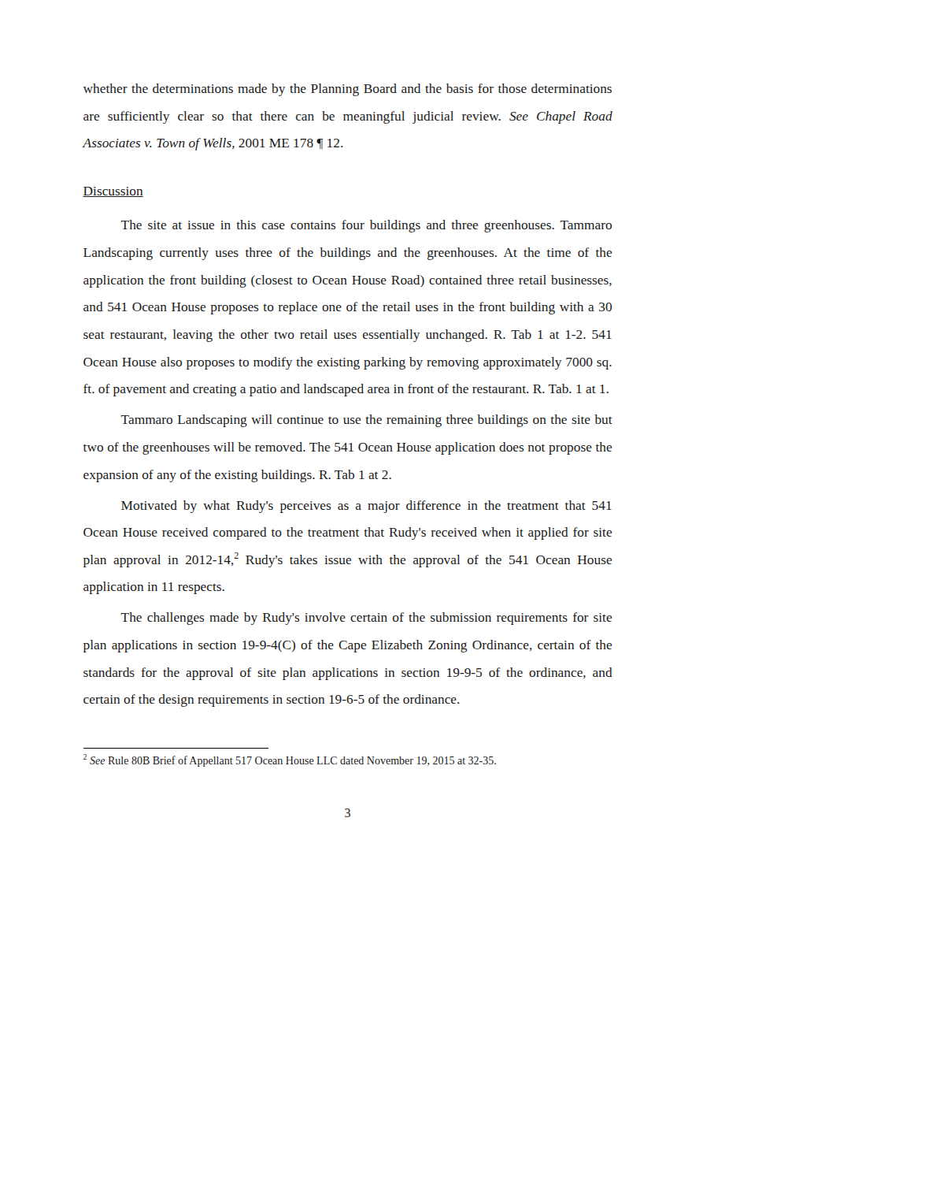whether the determinations made by the Planning Board and the basis for those determinations are sufficiently clear so that there can be meaningful judicial review. See Chapel Road Associates v. Town of Wells, 2001 ME 178 ¶ 12.
Discussion
The site at issue in this case contains four buildings and three greenhouses. Tammaro Landscaping currently uses three of the buildings and the greenhouses. At the time of the application the front building (closest to Ocean House Road) contained three retail businesses, and 541 Ocean House proposes to replace one of the retail uses in the front building with a 30 seat restaurant, leaving the other two retail uses essentially unchanged. R. Tab 1 at 1-2. 541 Ocean House also proposes to modify the existing parking by removing approximately 7000 sq. ft. of pavement and creating a patio and landscaped area in front of the restaurant. R. Tab. 1 at 1.
Tammaro Landscaping will continue to use the remaining three buildings on the site but two of the greenhouses will be removed. The 541 Ocean House application does not propose the expansion of any of the existing buildings. R. Tab 1 at 2.
Motivated by what Rudy's perceives as a major difference in the treatment that 541 Ocean House received compared to the treatment that Rudy's received when it applied for site plan approval in 2012-14,2 Rudy's takes issue with the approval of the 541 Ocean House application in 11 respects.
The challenges made by Rudy's involve certain of the submission requirements for site plan applications in section 19-9-4(C) of the Cape Elizabeth Zoning Ordinance, certain of the standards for the approval of site plan applications in section 19-9-5 of the ordinance, and certain of the design requirements in section 19-6-5 of the ordinance.
2 See Rule 80B Brief of Appellant 517 Ocean House LLC dated November 19, 2015 at 32-35.
3